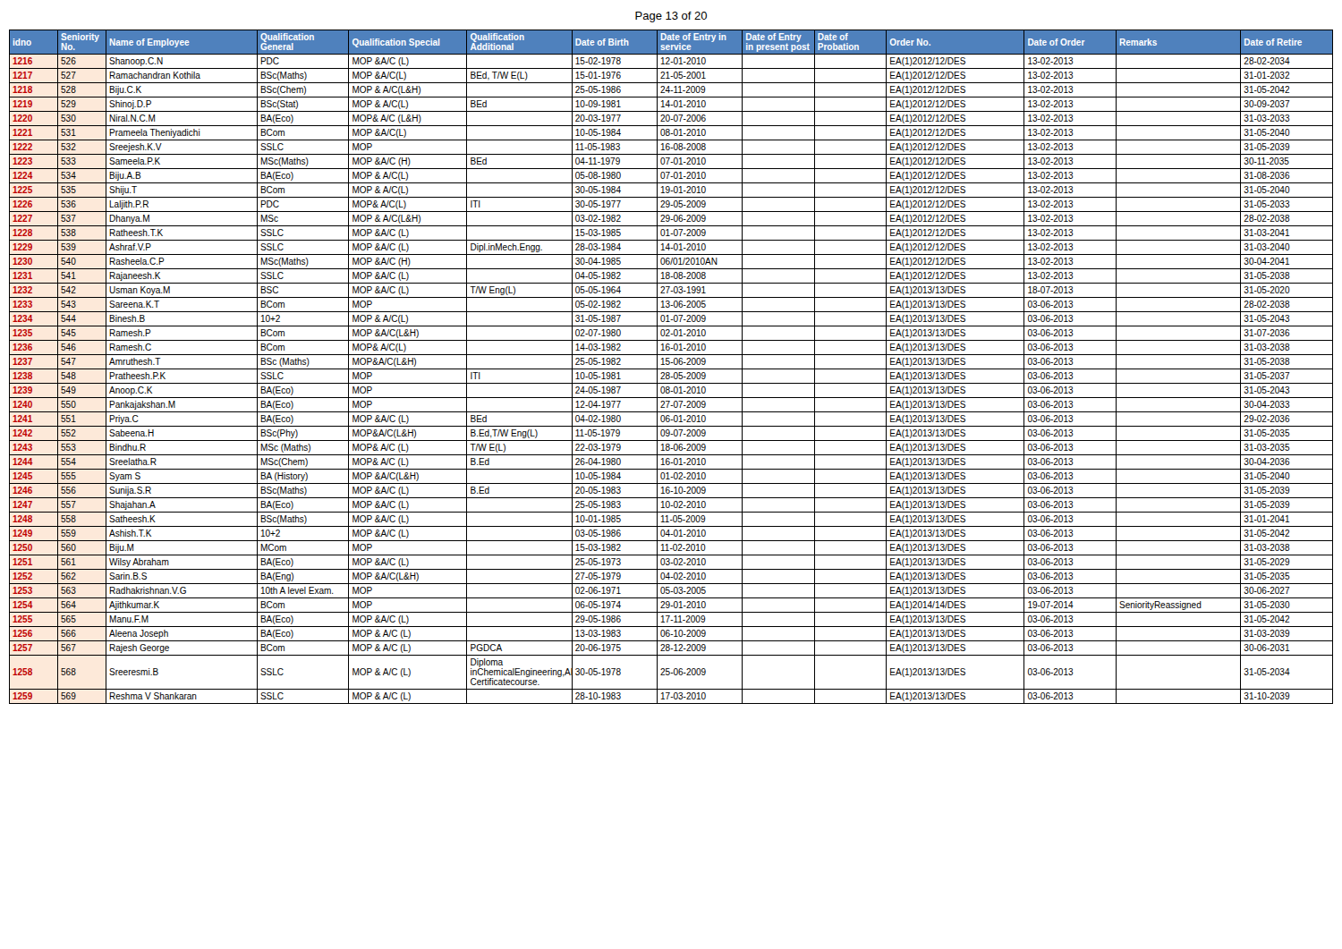Page 13 of 20
| idno | Seniority No. | Name of Employee | Qualification General | Qualification Special | Qualification Additional | Date of Birth | Date of Entry in service | Date of Entry in present post | Date of Probation | Order No. | Date of Order | Remarks | Date of Retire |
| --- | --- | --- | --- | --- | --- | --- | --- | --- | --- | --- | --- | --- | --- |
| 1216 | 526 | Shanoop.C.N | PDC | MOP &A/C (L) | | 15-02-1978 | 12-01-2010 | | | EA(1)2012/12/DES | 13-02-2013 | | 28-02-2034 |
| 1217 | 527 | Ramachandran Kothila | BSc(Maths) | MOP &A/C(L) | BEd, T/W E(L) | 15-01-1976 | 21-05-2001 | | | EA(1)2012/12/DES | 13-02-2013 | | 31-01-2032 |
| 1218 | 528 | Biju.C.K | BSc(Chem) | MOP & A/C(L&H) | | 25-05-1986 | 24-11-2009 | | | EA(1)2012/12/DES | 13-02-2013 | | 31-05-2042 |
| 1219 | 529 | Shinoj.D.P | BSc(Stat) | MOP & A/C(L) | BEd | 10-09-1981 | 14-01-2010 | | | EA(1)2012/12/DES | 13-02-2013 | | 30-09-2037 |
| 1220 | 530 | Niral.N.C.M | BA(Eco) | MOP& A/C (L&H) | | 20-03-1977 | 20-07-2006 | | | EA(1)2012/12/DES | 13-02-2013 | | 31-03-2033 |
| 1221 | 531 | Prameela Theniyadichi | BCom | MOP &A/C(L) | | 10-05-1984 | 08-01-2010 | | | EA(1)2012/12/DES | 13-02-2013 | | 31-05-2040 |
| 1222 | 532 | Sreejesh.K.V | SSLC | MOP | | 11-05-1983 | 16-08-2008 | | | EA(1)2012/12/DES | 13-02-2013 | | 31-05-2039 |
| 1223 | 533 | Sameela.P.K | MSc(Maths) | MOP &A/C (H) | BEd | 04-11-1979 | 07-01-2010 | | | EA(1)2012/12/DES | 13-02-2013 | | 30-11-2035 |
| 1224 | 534 | Biju.A.B | BA(Eco) | MOP & A/C(L) | | 05-08-1980 | 07-01-2010 | | | EA(1)2012/12/DES | 13-02-2013 | | 31-08-2036 |
| 1225 | 535 | Shiju.T | BCom | MOP & A/C(L) | | 30-05-1984 | 19-01-2010 | | | EA(1)2012/12/DES | 13-02-2013 | | 31-05-2040 |
| 1226 | 536 | Laljith.P.R | PDC | MOP& A/C(L) | ITI | 30-05-1977 | 29-05-2009 | | | EA(1)2012/12/DES | 13-02-2013 | | 31-05-2033 |
| 1227 | 537 | Dhanya.M | MSc | MOP & A/C(L&H) | | 03-02-1982 | 29-06-2009 | | | EA(1)2012/12/DES | 13-02-2013 | | 28-02-2038 |
| 1228 | 538 | Ratheesh.T.K | SSLC | MOP &A/C (L) | | 15-03-1985 | 01-07-2009 | | | EA(1)2012/12/DES | 13-02-2013 | | 31-03-2041 |
| 1229 | 539 | Ashraf.V.P | SSLC | MOP &A/C (L) | Dipl.inMech.Engg. | 28-03-1984 | 14-01-2010 | | | EA(1)2012/12/DES | 13-02-2013 | | 31-03-2040 |
| 1230 | 540 | Rasheela.C.P | MSc(Maths) | MOP &A/C (H) | | 30-04-1985 | 06/01/2010AN | | | EA(1)2012/12/DES | 13-02-2013 | | 30-04-2041 |
| 1231 | 541 | Rajaneesh.K | SSLC | MOP &A/C (L) | | 04-05-1982 | 18-08-2008 | | | EA(1)2012/12/DES | 13-02-2013 | | 31-05-2038 |
| 1232 | 542 | Usman Koya.M | BSC | MOP &A/C (L) | T/W Eng(L) | 05-05-1964 | 27-03-1991 | | | EA(1)2013/13/DES | 18-07-2013 | | 31-05-2020 |
| 1233 | 543 | Sareena.K.T | BCom | MOP | | 05-02-1982 | 13-06-2005 | | | EA(1)2013/13/DES | 03-06-2013 | | 28-02-2038 |
| 1234 | 544 | Binesh.B | 10+2 | MOP & A/C(L) | | 31-05-1987 | 01-07-2009 | | | EA(1)2013/13/DES | 03-06-2013 | | 31-05-2043 |
| 1235 | 545 | Ramesh.P | BCom | MOP &A/C(L&H) | | 02-07-1980 | 02-01-2010 | | | EA(1)2013/13/DES | 03-06-2013 | | 31-07-2036 |
| 1236 | 546 | Ramesh.C | BCom | MOP& A/C(L) | | 14-03-1982 | 16-01-2010 | | | EA(1)2013/13/DES | 03-06-2013 | | 31-03-2038 |
| 1237 | 547 | Amruthesh.T | BSc (Maths) | MOP&A/C(L&H) | | 25-05-1982 | 15-06-2009 | | | EA(1)2013/13/DES | 03-06-2013 | | 31-05-2038 |
| 1238 | 548 | Pratheesh.P.K | SSLC | MOP | ITI | 10-05-1981 | 28-05-2009 | | | EA(1)2013/13/DES | 03-06-2013 | | 31-05-2037 |
| 1239 | 549 | Anoop.C.K | BA(Eco) | MOP | | 24-05-1987 | 08-01-2010 | | | EA(1)2013/13/DES | 03-06-2013 | | 31-05-2043 |
| 1240 | 550 | Pankajakshan.M | BA(Eco) | MOP | | 12-04-1977 | 27-07-2009 | | | EA(1)2013/13/DES | 03-06-2013 | | 30-04-2033 |
| 1241 | 551 | Priya.C | BA(Eco) | MOP &A/C (L) | BEd | 04-02-1980 | 06-01-2010 | | | EA(1)2013/13/DES | 03-06-2013 | | 29-02-2036 |
| 1242 | 552 | Sabeena.H | BSc(Phy) | MOP&A/C(L&H) | B.Ed,T/W Eng(L) | 11-05-1979 | 09-07-2009 | | | EA(1)2013/13/DES | 03-06-2013 | | 31-05-2035 |
| 1243 | 553 | Bindhu.R | MSc (Maths) | MOP& A/C (L) | T/W E(L) | 22-03-1979 | 18-06-2009 | | | EA(1)2013/13/DES | 03-06-2013 | | 31-03-2035 |
| 1244 | 554 | Sreelatha.R | MSc(Chem) | MOP& A/C (L) | B.Ed | 26-04-1980 | 16-01-2010 | | | EA(1)2013/13/DES | 03-06-2013 | | 30-04-2036 |
| 1245 | 555 | Syam S | BA (History) | MOP &A/C(L&H) | | 10-05-1984 | 01-02-2010 | | | EA(1)2013/13/DES | 03-06-2013 | | 31-05-2040 |
| 1246 | 556 | Sunija.S.R | BSc(Maths) | MOP &A/C (L) | B.Ed | 20-05-1983 | 16-10-2009 | | | EA(1)2013/13/DES | 03-06-2013 | | 31-05-2039 |
| 1247 | 557 | Shajahan.A | BA(Eco) | MOP &A/C (L) | | 25-05-1983 | 10-02-2010 | | | EA(1)2013/13/DES | 03-06-2013 | | 31-05-2039 |
| 1248 | 558 | Satheesh.K | BSc(Maths) | MOP &A/C (L) | | 10-01-1985 | 11-05-2009 | | | EA(1)2013/13/DES | 03-06-2013 | | 31-01-2041 |
| 1249 | 559 | Ashish.T.K | 10+2 | MOP &A/C (L) | | 03-05-1986 | 04-01-2010 | | | EA(1)2013/13/DES | 03-06-2013 | | 31-05-2042 |
| 1250 | 560 | Biju.M | MCom | MOP | | 15-03-1982 | 11-02-2010 | | | EA(1)2013/13/DES | 03-06-2013 | | 31-03-2038 |
| 1251 | 561 | Wilsy Abraham | BA(Eco) | MOP &A/C (L) | | 25-05-1973 | 03-02-2010 | | | EA(1)2013/13/DES | 03-06-2013 | | 31-05-2029 |
| 1252 | 562 | Sarin.B.S | BA(Eng) | MOP &A/C(L&H) | | 27-05-1979 | 04-02-2010 | | | EA(1)2013/13/DES | 03-06-2013 | | 31-05-2035 |
| 1253 | 563 | Radhakrishnan.V.G | 10th A level Exam. | MOP | | 02-06-1971 | 05-03-2005 | | | EA(1)2013/13/DES | 03-06-2013 | | 30-06-2027 |
| 1254 | 564 | Ajithkumar.K | BCom | MOP | | 06-05-1974 | 29-01-2010 | | | EA(1)2014/14/DES | 19-07-2014 | SeniorityReassigned | 31-05-2030 |
| 1255 | 565 | Manu.F.M | BA(Eco) | MOP &A/C (L) | | 29-05-1986 | 17-11-2009 | | | EA(1)2013/13/DES | 03-06-2013 | | 31-05-2042 |
| 1256 | 566 | Aleena Joseph | BA(Eco) | MOP & A/C (L) | | 13-03-1983 | 06-10-2009 | | | EA(1)2013/13/DES | 03-06-2013 | | 31-03-2039 |
| 1257 | 567 | Rajesh George | BCom | MOP & A/C (L) | PGDCA | 20-06-1975 | 28-12-2009 | | | EA(1)2013/13/DES | 03-06-2013 | | 30-06-2031 |
| 1258 | 568 | Sreeresmi.B | SSLC | MOP & A/C (L) | Diploma inChemicalEngineering,ANM Certificatecourse. | 30-05-1978 | 25-06-2009 | | | EA(1)2013/13/DES | 03-06-2013 | | 31-05-2034 |
| 1259 | 569 | Reshma V Shankaran | SSLC | MOP & A/C (L) | | 28-10-1983 | 17-03-2010 | | | EA(1)2013/13/DES | 03-06-2013 | | 31-10-2039 |